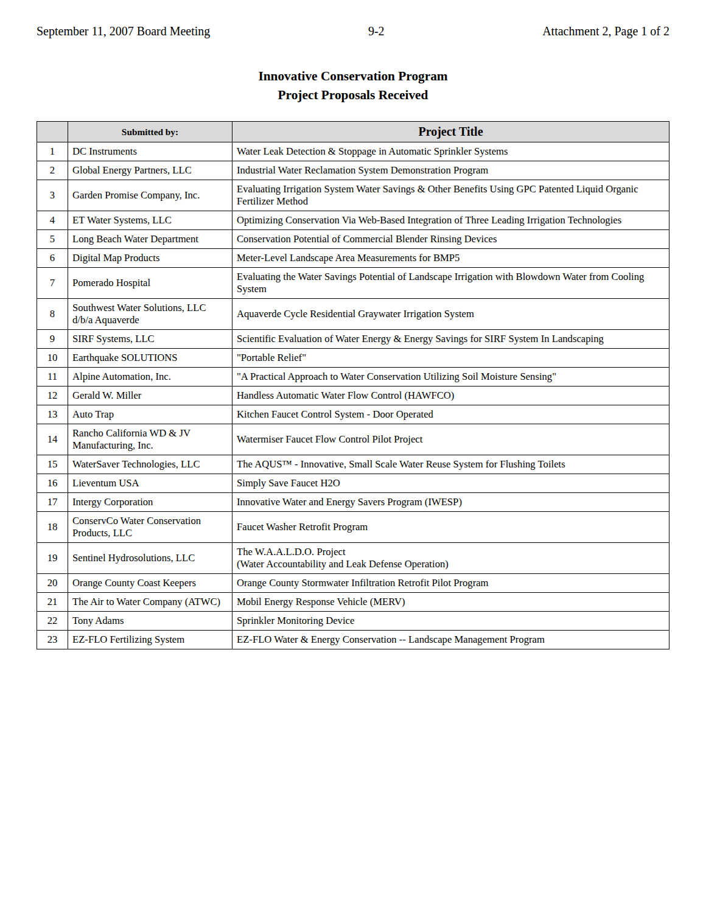September 11, 2007 Board Meeting
9-2
Attachment 2, Page 1 of 2
Innovative Conservation Program
Project Proposals Received
| | Submitted by: | Project Title |
| --- | --- | --- |
| 1 | DC Instruments | Water Leak Detection & Stoppage in Automatic Sprinkler Systems |
| 2 | Global Energy Partners, LLC | Industrial Water Reclamation System Demonstration Program |
| 3 | Garden Promise Company, Inc. | Evaluating Irrigation System Water Savings & Other Benefits Using GPC Patented Liquid Organic Fertilizer Method |
| 4 | ET Water Systems, LLC | Optimizing Conservation Via Web-Based Integration of Three Leading Irrigation Technologies |
| 5 | Long Beach Water Department | Conservation Potential of Commercial Blender Rinsing Devices |
| 6 | Digital Map Products | Meter-Level Landscape Area Measurements for BMP5 |
| 7 | Pomerado Hospital | Evaluating the Water Savings Potential of Landscape Irrigation with Blowdown Water from Cooling System |
| 8 | Southwest Water Solutions, LLC d/b/a Aquaverde | Aquaverde Cycle Residential Graywater Irrigation System |
| 9 | SIRF Systems, LLC | Scientific Evaluation of Water Energy & Energy Savings for SIRF System In Landscaping |
| 10 | Earthquake SOLUTIONS | "Portable Relief" |
| 11 | Alpine Automation, Inc. | "A Practical Approach to Water Conservation Utilizing Soil Moisture Sensing" |
| 12 | Gerald W. Miller | Handless Automatic Water Flow Control (HAWFCO) |
| 13 | Auto Trap | Kitchen Faucet Control System - Door Operated |
| 14 | Rancho California WD & JV Manufacturing, Inc. | Watermiser Faucet Flow Control Pilot Project |
| 15 | WaterSaver Technologies, LLC | The AQUS™ - Innovative, Small Scale Water Reuse System for Flushing Toilets |
| 16 | Lieventum USA | Simply Save Faucet H2O |
| 17 | Intergy Corporation | Innovative Water and Energy Savers Program (IWESP) |
| 18 | ConservCo Water Conservation Products, LLC | Faucet Washer Retrofit Program |
| 19 | Sentinel Hydrosolutions, LLC | The W.A.A.L.D.O. Project (Water Accountability and Leak Defense Operation) |
| 20 | Orange County Coast Keepers | Orange County Stormwater Infiltration Retrofit Pilot Program |
| 21 | The Air to Water Company (ATWC) | Mobil Energy Response Vehicle (MERV) |
| 22 | Tony Adams | Sprinkler Monitoring Device |
| 23 | EZ-FLO Fertilizing System | EZ-FLO Water & Energy Conservation -- Landscape Management Program |